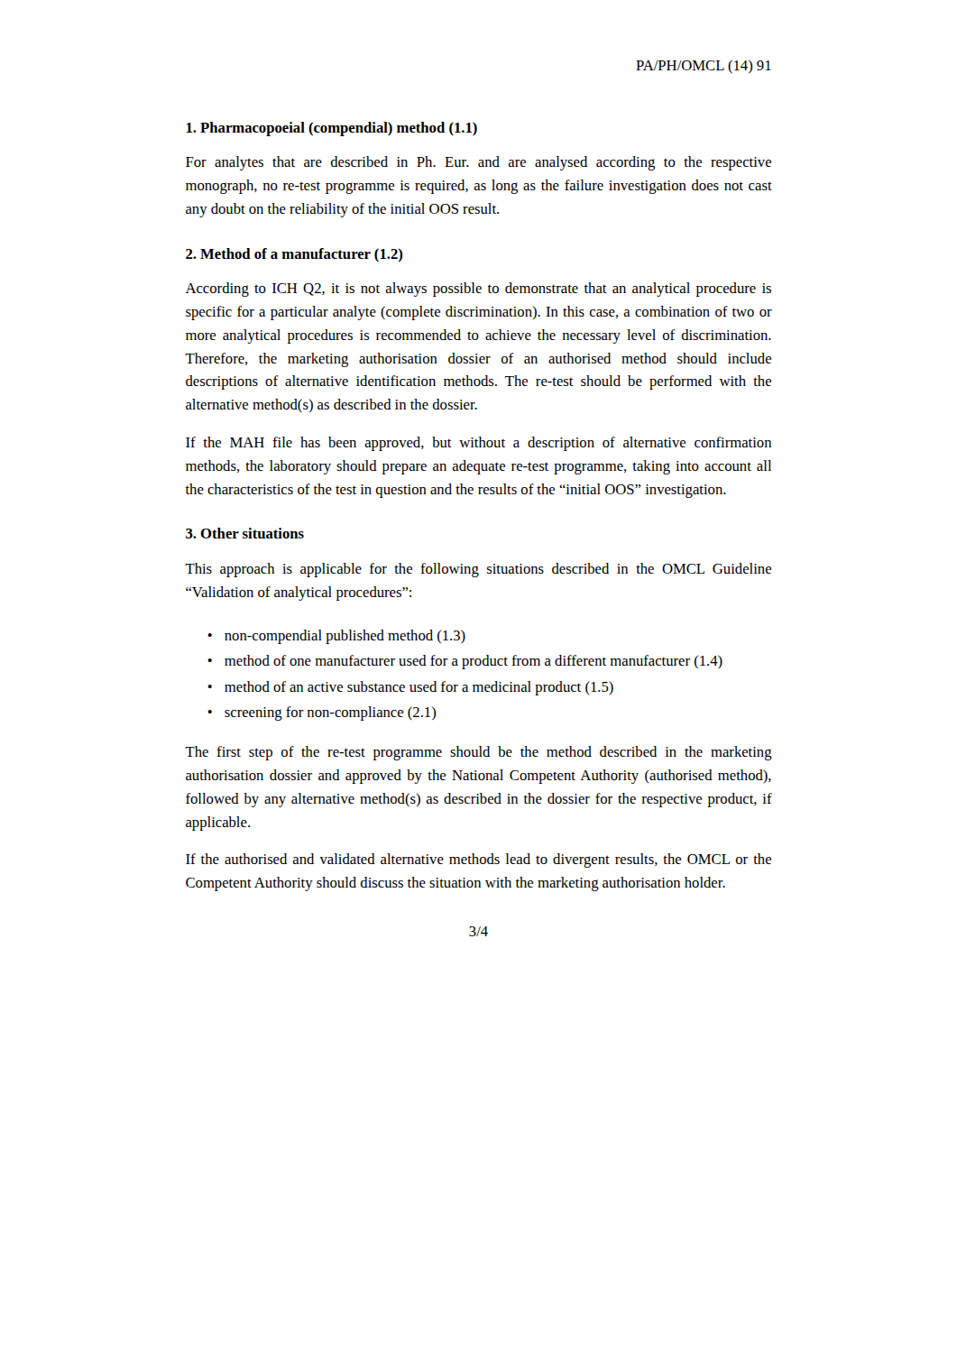PA/PH/OMCL (14) 91
1. Pharmacopoeial (compendial) method (1.1)
For analytes that are described in Ph. Eur. and are analysed according to the respective monograph, no re-test programme is required, as long as the failure investigation does not cast any doubt on the reliability of the initial OOS result.
2. Method of a manufacturer (1.2)
According to ICH Q2, it is not always possible to demonstrate that an analytical procedure is specific for a particular analyte (complete discrimination). In this case, a combination of two or more analytical procedures is recommended to achieve the necessary level of discrimination. Therefore, the marketing authorisation dossier of an authorised method should include descriptions of alternative identification methods. The re-test should be performed with the alternative method(s) as described in the dossier.
If the MAH file has been approved, but without a description of alternative confirmation methods, the laboratory should prepare an adequate re-test programme, taking into account all the characteristics of the test in question and the results of the “initial OOS” investigation.
3. Other situations
This approach is applicable for the following situations described in the OMCL Guideline “Validation of analytical procedures”:
non-compendial published method (1.3)
method of one manufacturer used for a product from a different manufacturer (1.4)
method of an active substance used for a medicinal product (1.5)
screening for non-compliance (2.1)
The first step of the re-test programme should be the method described in the marketing authorisation dossier and approved by the National Competent Authority (authorised method), followed by any alternative method(s) as described in the dossier for the respective product, if applicable.
If the authorised and validated alternative methods lead to divergent results, the OMCL or the Competent Authority should discuss the situation with the marketing authorisation holder.
3/4